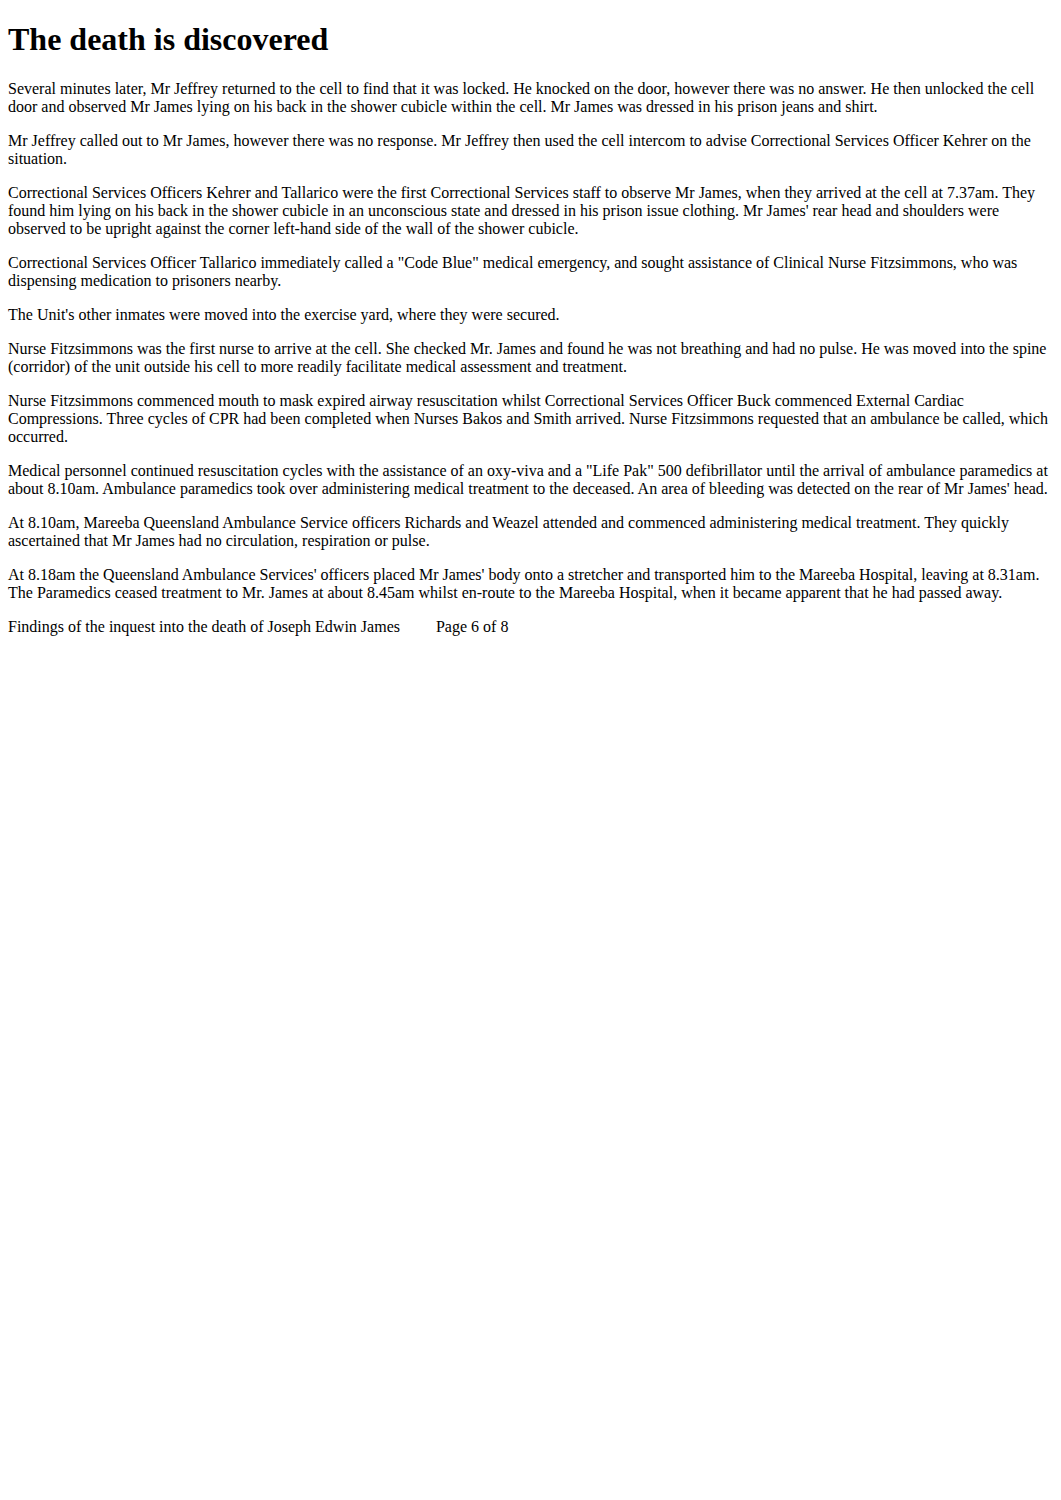The death is discovered
Several minutes later, Mr Jeffrey returned to the cell to find that it was locked. He knocked on the door, however there was no answer. He then unlocked the cell door and observed Mr James lying on his back in the shower cubicle within the cell. Mr James was dressed in his prison jeans and shirt.
Mr Jeffrey called out to Mr James, however there was no response. Mr Jeffrey then used the cell intercom to advise Correctional Services Officer Kehrer on the situation.
Correctional Services Officers Kehrer and Tallarico were the first Correctional Services staff to observe Mr James, when they arrived at the cell at 7.37am. They found him lying on his back in the shower cubicle in an unconscious state and dressed in his prison issue clothing. Mr James' rear head and shoulders were observed to be upright against the corner left-hand side of the wall of the shower cubicle.
Correctional Services Officer Tallarico immediately called a "Code Blue" medical emergency, and sought assistance of Clinical Nurse Fitzsimmons, who was dispensing medication to prisoners nearby.
The Unit's other inmates were moved into the exercise yard, where they were secured.
Nurse Fitzsimmons was the first nurse to arrive at the cell. She checked Mr. James and found he was not breathing and had no pulse. He was moved into the spine (corridor) of the unit outside his cell to more readily facilitate medical assessment and treatment.
Nurse Fitzsimmons commenced mouth to mask expired airway resuscitation whilst Correctional Services Officer Buck commenced External Cardiac Compressions. Three cycles of CPR had been completed when Nurses Bakos and Smith arrived. Nurse Fitzsimmons requested that an ambulance be called, which occurred.
Medical personnel continued resuscitation cycles with the assistance of an oxy-viva and a "Life Pak" 500 defibrillator until the arrival of ambulance paramedics at about 8.10am. Ambulance paramedics took over administering medical treatment to the deceased. An area of bleeding was detected on the rear of Mr James' head.
At 8.10am, Mareeba Queensland Ambulance Service officers Richards and Weazel attended and commenced administering medical treatment. They quickly ascertained that Mr James had no circulation, respiration or pulse.
At 8.18am the Queensland Ambulance Services' officers placed Mr James' body onto a stretcher and transported him to the Mareeba Hospital, leaving at 8.31am. The Paramedics ceased treatment to Mr. James at about 8.45am whilst en-route to the Mareeba Hospital, when it became apparent that he had passed away.
Findings of the inquest into the death of Joseph Edwin James Page 6 of 8